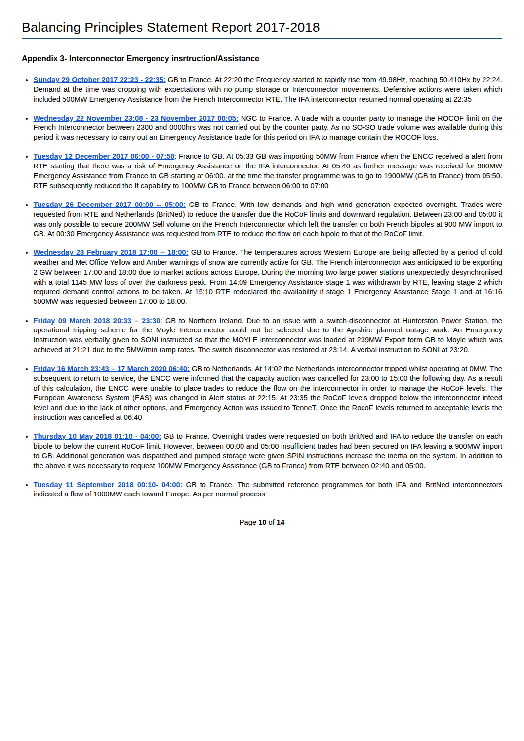Balancing Principles Statement Report 2017-2018
Appendix 3- Interconnector Emergency insrtruction/Assistance
Sunday 29 October 2017 22:23 - 22:35: GB to France. At 22:20 the Frequency started to rapidly rise from 49.98Hz, reaching 50.410Hx by 22:24. Demand at the time was dropping with expectations with no pump storage or Interconnector movements. Defensive actions were taken which included 500MW Emergency Assistance from the French Interconnector RTE. The IFA interconnector resumed normal operating at 22:35
Wednesday 22 November 23:08 - 23 November 2017 00:05: NGC to France. A trade with a counter party to manage the ROCOF limit on the French Interconnector between 2300 and 0000hrs was not carried out by the counter party. As no SO-SO trade volume was available during this period it was necessary to carry out an Emergency Assistance trade for this period on IFA to manage contain the ROCOF loss.
Tuesday 12 December 2017 06:00 - 07:50: France to GB. At 05:33 GB was importing 50MW from France when the ENCC received a alert from RTE starting that there was a risk of Emergency Assistance on the IFA interconnector. At 05:40 as further message was received for 900MW Emergency Assistance from France to GB starting at 06:00. at the time the transfer programme was to go to 1900MW (GB to France) from 05:50. RTE subsequently reduced the If capability to 100MW GB to France between 06:00 to 07:00
Tuesday 26 December 2017 00:00 -- 05:00: GB to France. With low demands and high wind generation expected overnight. Trades were requested from RTE and Netherlands (BritNed) to reduce the transfer due the RoCoF limits and downward regulation. Between 23:00 and 05:00 it was only possible to secure 200MW Sell volume on the French Interconnector which left the transfer on both French bipoles at 900 MW import to GB. At 00:30 Emergency Assistance was requested from RTE to reduce the flow on each bipole to that of the RoCoF limit.
Wednesday 28 February 2018 17:00 -- 18:00: GB to France. The temperatures across Western Europe are being affected by a period of cold weather and Met Office Yellow and Amber warnings of snow are currently active for GB. The French interconnector was anticipated to be exporting 2 GW between 17:00 and 18:00 due to market actions across Europe. During the morning two large power stations unexpectedly desynchronised with a total 1145 MW loss of over the darkness peak. From 14:09 Emergency Assistance stage 1 was withdrawn by RTE, leaving stage 2 which required demand control actions to be taken. At 15:10 RTE redeclared the availability if stage 1 Emergency Assistance Stage 1 and at 16:16 500MW was requested between 17:00 to 18:00.
Friday 09 March 2018 20:33 – 23:30: GB to Northern Ireland. Due to an issue with a switch-disconnector at Hunterston Power Station, the operational tripping scheme for the Moyle Interconnector could not be selected due to the Ayrshire planned outage work. An Emergency Instruction was verbally given to SONI instructed so that the MOYLE interconnector was loaded at 239MW Export form GB to Moyle which was achieved at 21:21 due to the 5MW/min ramp rates. The switch disconnector was restored at 23:14. A verbal instruction to SONI at 23:20.
Friday 16 March 23:43 – 17 March 2020 06:40: GB to Netherlands. At 14:02 the Netherlands interconnector tripped whilst operating at 0MW. The subsequent to return to service, the ENCC were informed that the capacity auction was cancelled for 23:00 to 15:00 the following day. As a result of this calculation, the ENCC were unable to place trades to reduce the flow on the interconnector in order to manage the RoCoF levels. The European Awareness System (EAS) was changed to Alert status at 22:15. At 23:35 the RoCoF levels dropped below the interconnector infeed level and due to the lack of other options, and Emergency Action was issued to TenneT. Once the RocoF levels returned to acceptable levels the instruction was cancelled at 06:40
Thursday 10 May 2018 01:10 - 04:00: GB to France. Overnight trades were requested on both BritNed and IFA to reduce the transfer on each bipole to below the current RoCoF limit. However, between 00:00 and 05:00 insufficient trades had been secured on IFA leaving a 900MW import to GB. Additional generation was dispatched and pumped storage were given SPIN instructions increase the inertia on the system. In addition to the above it was necessary to request 100MW Emergency Assistance (GB to France) from RTE between 02:40 and 05:00.
Tuesday 11 September 2018 00:10- 04:00: GB to France. The submitted reference programmes for both IFA and BritNed interconnectors indicated a flow of 1000MW each toward Europe. As per normal process
Page 10 of 14